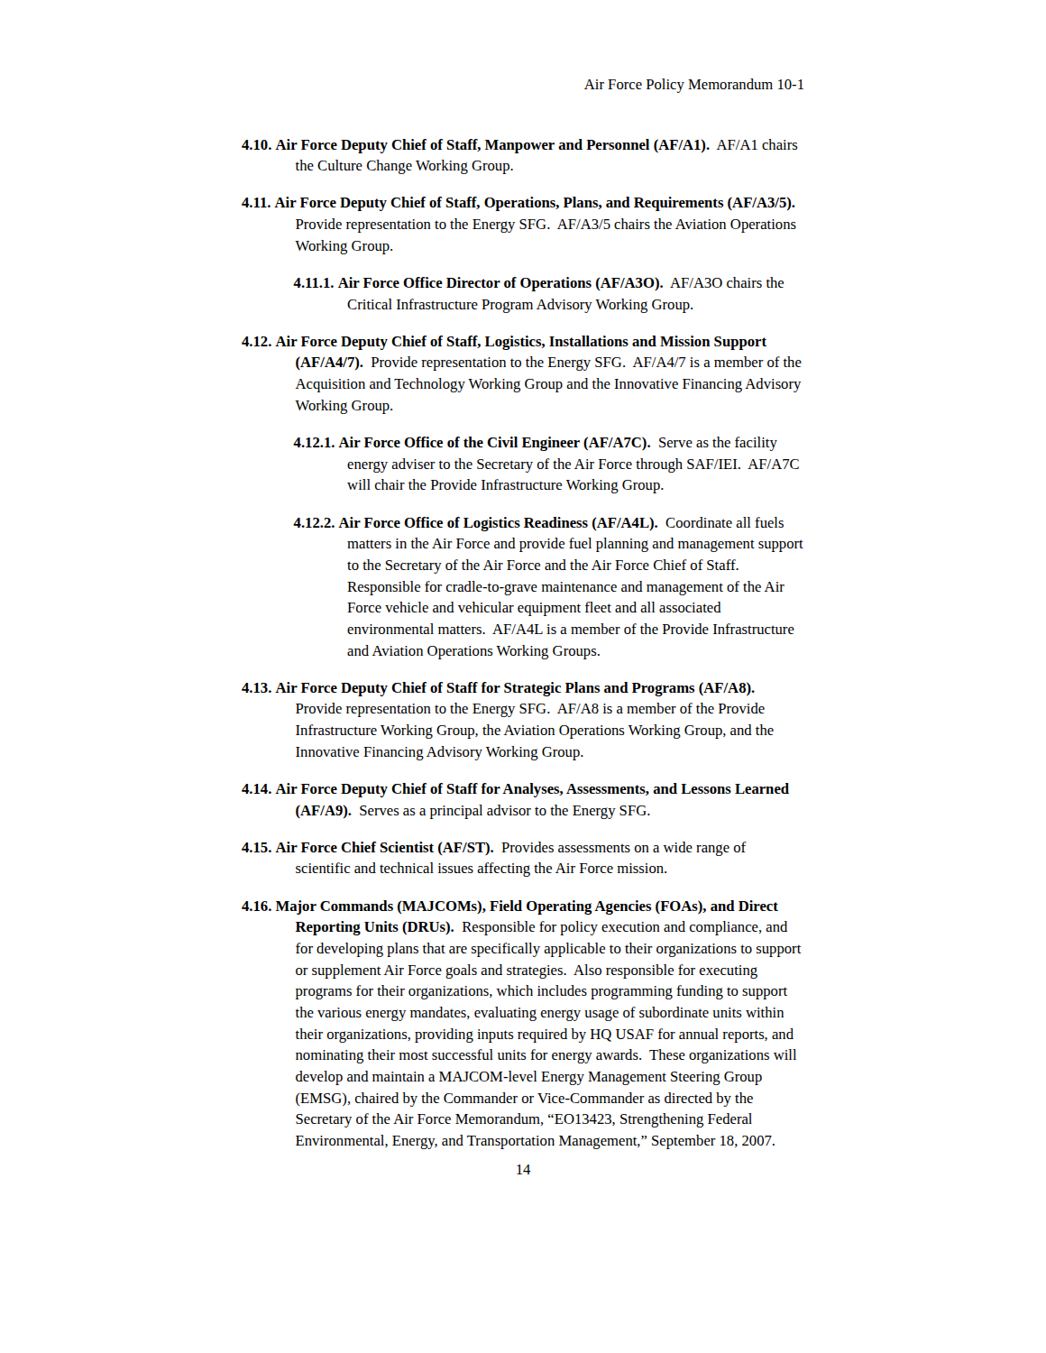Air Force Policy Memorandum 10-1
4.10. Air Force Deputy Chief of Staff, Manpower and Personnel (AF/A1). AF/A1 chairs the Culture Change Working Group.
4.11. Air Force Deputy Chief of Staff, Operations, Plans, and Requirements (AF/A3/5). Provide representation to the Energy SFG. AF/A3/5 chairs the Aviation Operations Working Group.
4.11.1. Air Force Office Director of Operations (AF/A3O). AF/A3O chairs the Critical Infrastructure Program Advisory Working Group.
4.12. Air Force Deputy Chief of Staff, Logistics, Installations and Mission Support (AF/A4/7). Provide representation to the Energy SFG. AF/A4/7 is a member of the Acquisition and Technology Working Group and the Innovative Financing Advisory Working Group.
4.12.1. Air Force Office of the Civil Engineer (AF/A7C). Serve as the facility energy adviser to the Secretary of the Air Force through SAF/IEI. AF/A7C will chair the Provide Infrastructure Working Group.
4.12.2. Air Force Office of Logistics Readiness (AF/A4L). Coordinate all fuels matters in the Air Force and provide fuel planning and management support to the Secretary of the Air Force and the Air Force Chief of Staff. Responsible for cradle-to-grave maintenance and management of the Air Force vehicle and vehicular equipment fleet and all associated environmental matters. AF/A4L is a member of the Provide Infrastructure and Aviation Operations Working Groups.
4.13. Air Force Deputy Chief of Staff for Strategic Plans and Programs (AF/A8). Provide representation to the Energy SFG. AF/A8 is a member of the Provide Infrastructure Working Group, the Aviation Operations Working Group, and the Innovative Financing Advisory Working Group.
4.14. Air Force Deputy Chief of Staff for Analyses, Assessments, and Lessons Learned (AF/A9). Serves as a principal advisor to the Energy SFG.
4.15. Air Force Chief Scientist (AF/ST). Provides assessments on a wide range of scientific and technical issues affecting the Air Force mission.
4.16. Major Commands (MAJCOMs), Field Operating Agencies (FOAs), and Direct Reporting Units (DRUs). Responsible for policy execution and compliance, and for developing plans that are specifically applicable to their organizations to support or supplement Air Force goals and strategies. Also responsible for executing programs for their organizations, which includes programming funding to support the various energy mandates, evaluating energy usage of subordinate units within their organizations, providing inputs required by HQ USAF for annual reports, and nominating their most successful units for energy awards. These organizations will develop and maintain a MAJCOM-level Energy Management Steering Group (EMSG), chaired by the Commander or Vice-Commander as directed by the Secretary of the Air Force Memorandum, “EO13423, Strengthening Federal Environmental, Energy, and Transportation Management,” September 18, 2007.
14